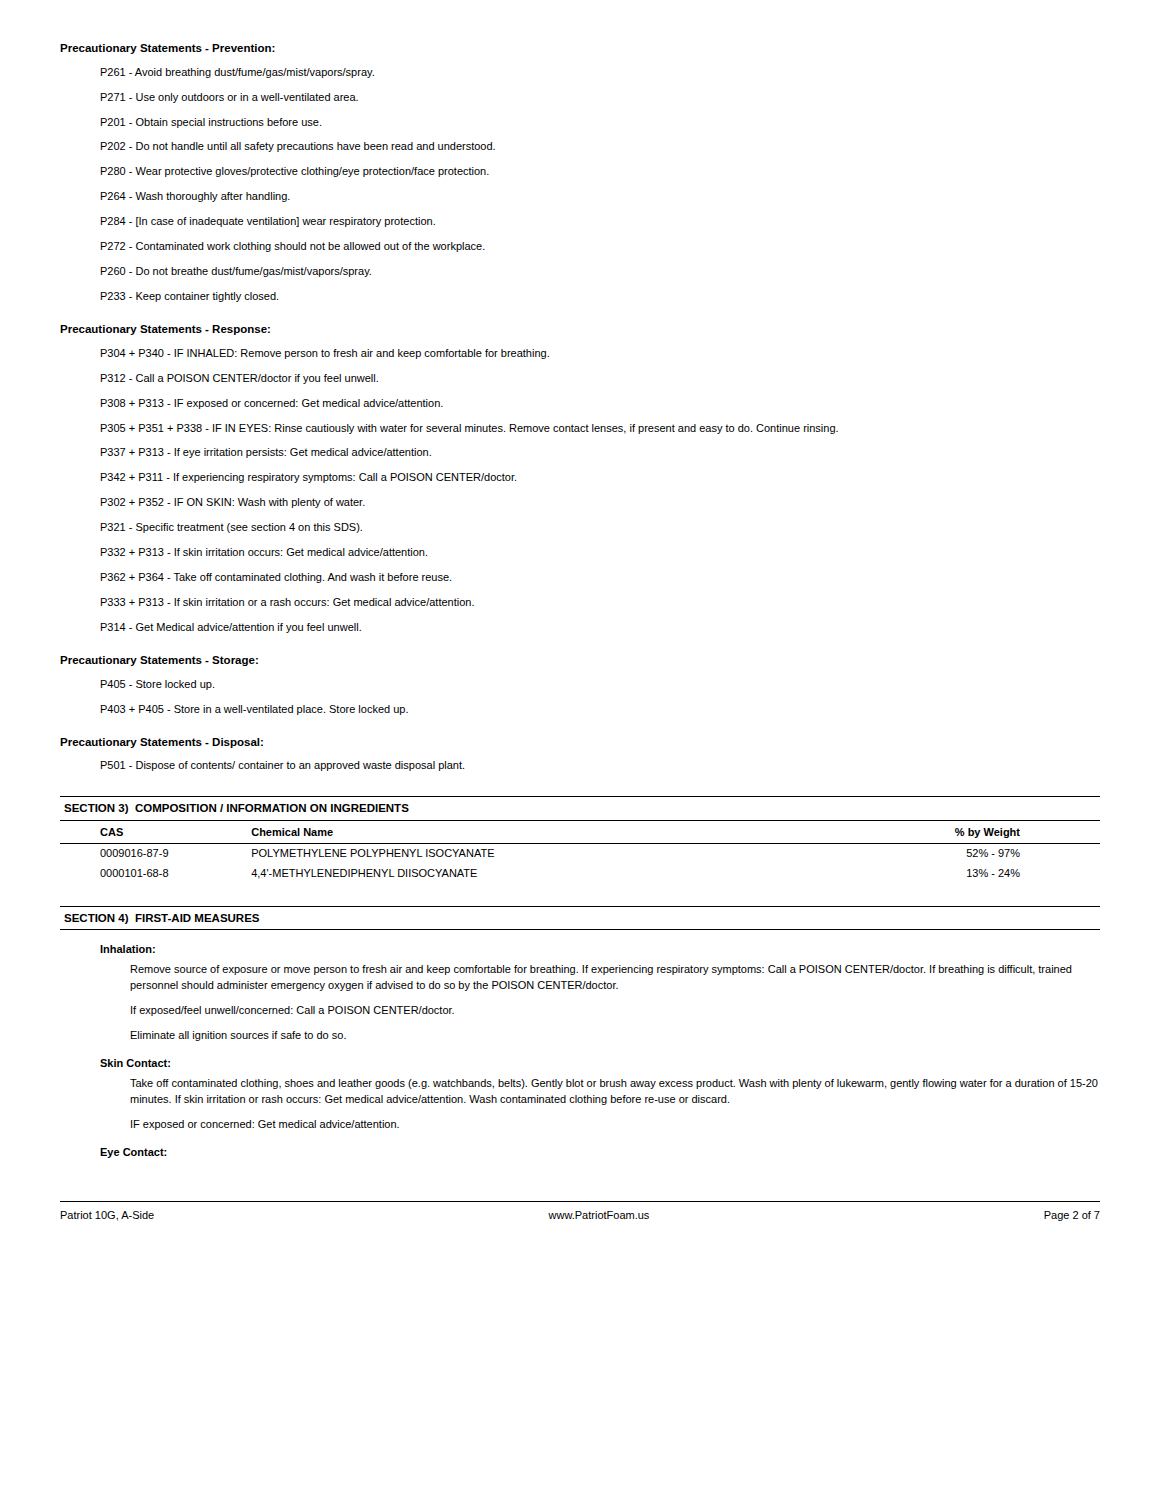Precautionary Statements - Prevention:
P261 - Avoid breathing dust/fume/gas/mist/vapors/spray.
P271 - Use only outdoors or in a well-ventilated area.
P201 - Obtain special instructions before use.
P202 - Do not handle until all safety precautions have been read and understood.
P280 - Wear protective gloves/protective clothing/eye protection/face protection.
P264 - Wash thoroughly after handling.
P284 - [In case of inadequate ventilation] wear respiratory protection.
P272 - Contaminated work clothing should not be allowed out of the workplace.
P260 - Do not breathe dust/fume/gas/mist/vapors/spray.
P233 - Keep container tightly closed.
Precautionary Statements - Response:
P304 + P340 - IF INHALED: Remove person to fresh air and keep comfortable for breathing.
P312 - Call a POISON CENTER/doctor if you feel unwell.
P308 + P313 - IF exposed or concerned: Get medical advice/attention.
P305 + P351 + P338 - IF IN EYES: Rinse cautiously with water for several minutes. Remove contact lenses, if present and easy to do. Continue rinsing.
P337 + P313 - If eye irritation persists: Get medical advice/attention.
P342 + P311 - If experiencing respiratory symptoms: Call a POISON CENTER/doctor.
P302 + P352 - IF ON SKIN: Wash with plenty of water.
P321 - Specific treatment (see section 4 on this SDS).
P332 + P313 - If skin irritation occurs: Get medical advice/attention.
P362 + P364 - Take off contaminated clothing. And wash it before reuse.
P333 + P313 - If skin irritation or a rash occurs: Get medical advice/attention.
P314 - Get Medical advice/attention if you feel unwell.
Precautionary Statements - Storage:
P405 - Store locked up.
P403 + P405 - Store in a well-ventilated place. Store locked up.
Precautionary Statements - Disposal:
P501 - Dispose of contents/ container to an approved waste disposal plant.
SECTION 3) COMPOSITION / INFORMATION ON INGREDIENTS
| CAS | Chemical Name | % by Weight |
| --- | --- | --- |
| 0009016-87-9 | POLYMETHYLENE POLYPHENYL ISOCYANATE | 52% - 97% |
| 0000101-68-8 | 4,4'-METHYLENEDIPHENYL DIISOCYANATE | 13% - 24% |
SECTION 4) FIRST-AID MEASURES
Inhalation:
Remove source of exposure or move person to fresh air and keep comfortable for breathing. If experiencing respiratory symptoms: Call a POISON CENTER/doctor. If breathing is difficult, trained personnel should administer emergency oxygen if advised to do so by the POISON CENTER/doctor.
If exposed/feel unwell/concerned: Call a POISON CENTER/doctor.
Eliminate all ignition sources if safe to do so.
Skin Contact:
Take off contaminated clothing, shoes and leather goods (e.g. watchbands, belts). Gently blot or brush away excess product. Wash with plenty of lukewarm, gently flowing water for a duration of 15-20 minutes. If skin irritation or rash occurs: Get medical advice/attention. Wash contaminated clothing before re-use or discard.
IF exposed or concerned: Get medical advice/attention.
Eye Contact:
Patriot 10G, A-Side
www.PatriotFoam.us
Page 2 of 7